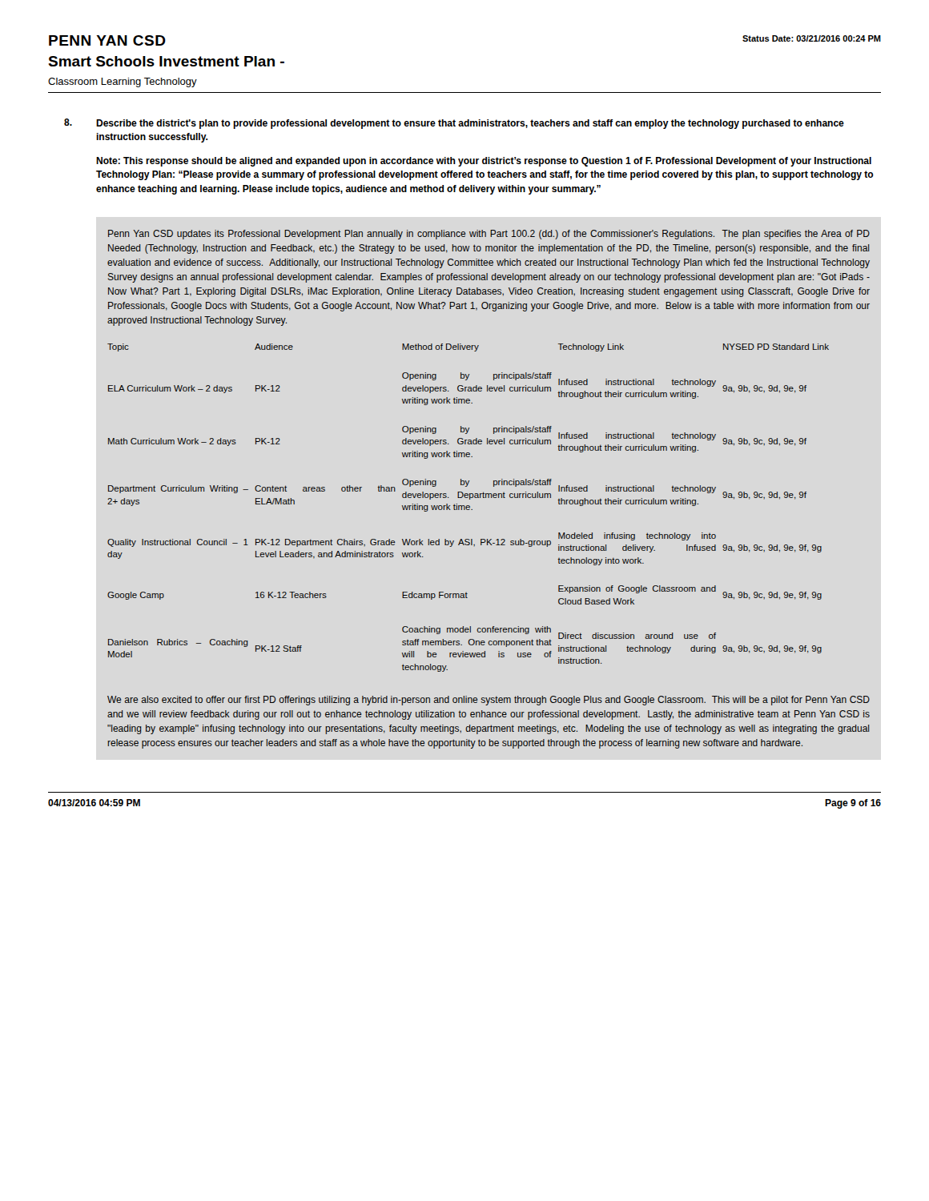Status Date: 03/21/2016 00:24 PM
PENN YAN CSD
Smart Schools Investment Plan -
Classroom Learning Technology
8.
Describe the district's plan to provide professional development to ensure that administrators, teachers and staff can employ the technology purchased to enhance instruction successfully.
Note: This response should be aligned and expanded upon in accordance with your district’s response to Question 1 of F. Professional Development of your Instructional Technology Plan: “Please provide a summary of professional development offered to teachers and staff, for the time period covered by this plan, to support technology to enhance teaching and learning. Please include topics, audience and method of delivery within your summary.”
Penn Yan CSD updates its Professional Development Plan annually in compliance with Part 100.2 (dd.) of the Commissioner's Regulations. The plan specifies the Area of PD Needed (Technology, Instruction and Feedback, etc.) the Strategy to be used, how to monitor the implementation of the PD, the Timeline, person(s) responsible, and the final evaluation and evidence of success. Additionally, our Instructional Technology Committee which created our Instructional Technology Plan which fed the Instructional Technology Survey designs an annual professional development calendar. Examples of professional development already on our technology professional development plan are: "Got iPads - Now What? Part 1, Exploring Digital DSLRs, iMac Exploration, Online Literacy Databases, Video Creation, Increasing student engagement using Classcraft, Google Drive for Professionals, Google Docs with Students, Got a Google Account, Now What? Part 1, Organizing your Google Drive, and more. Below is a table with more information from our approved Instructional Technology Survey.
| Topic | Audience | Method of Delivery | Technology Link | NYSED PD Standard Link |
| --- | --- | --- | --- | --- |
| ELA Curriculum Work – 2 days | PK-12 | Opening by principals/staff developers. Grade level curriculum writing work time. | Infused instructional technology throughout their curriculum writing. | 9a, 9b, 9c, 9d, 9e, 9f |
| Math Curriculum Work – 2 days | PK-12 | Opening by principals/staff developers. Grade level curriculum writing work time. | Infused instructional technology throughout their curriculum writing. | 9a, 9b, 9c, 9d, 9e, 9f |
| Department Curriculum Writing – 2+ days | Content areas other than ELA/Math | Opening by principals/staff developers. Department curriculum writing work time. | Infused instructional technology throughout their curriculum writing. | 9a, 9b, 9c, 9d, 9e, 9f |
| Quality Instructional Council – 1 day | PK-12 Department Chairs, Grade Level Leaders, and Administrators | Work led by ASI, PK-12 sub-group work. | Modeled infusing technology into instructional delivery. Infused technology into work. | 9a, 9b, 9c, 9d, 9e, 9f, 9g |
| Google Camp | 16 K-12 Teachers | Edcamp Format | Expansion of Google Classroom and Cloud Based Work | 9a, 9b, 9c, 9d, 9e, 9f, 9g |
| Danielson Rubrics – Coaching Model | PK-12 Staff | Coaching model conferencing with staff members. One component that will be reviewed is use of technology. | Direct discussion around use of instructional technology during instruction. | 9a, 9b, 9c, 9d, 9e, 9f, 9g |
We are also excited to offer our first PD offerings utilizing a hybrid in-person and online system through Google Plus and Google Classroom. This will be a pilot for Penn Yan CSD and we will review feedback during our roll out to enhance technology utilization to enhance our professional development. Lastly, the administrative team at Penn Yan CSD is "leading by example" infusing technology into our presentations, faculty meetings, department meetings, etc. Modeling the use of technology as well as integrating the gradual release process ensures our teacher leaders and staff as a whole have the opportunity to be supported through the process of learning new software and hardware.
04/13/2016 04:59 PM
Page 9 of 16